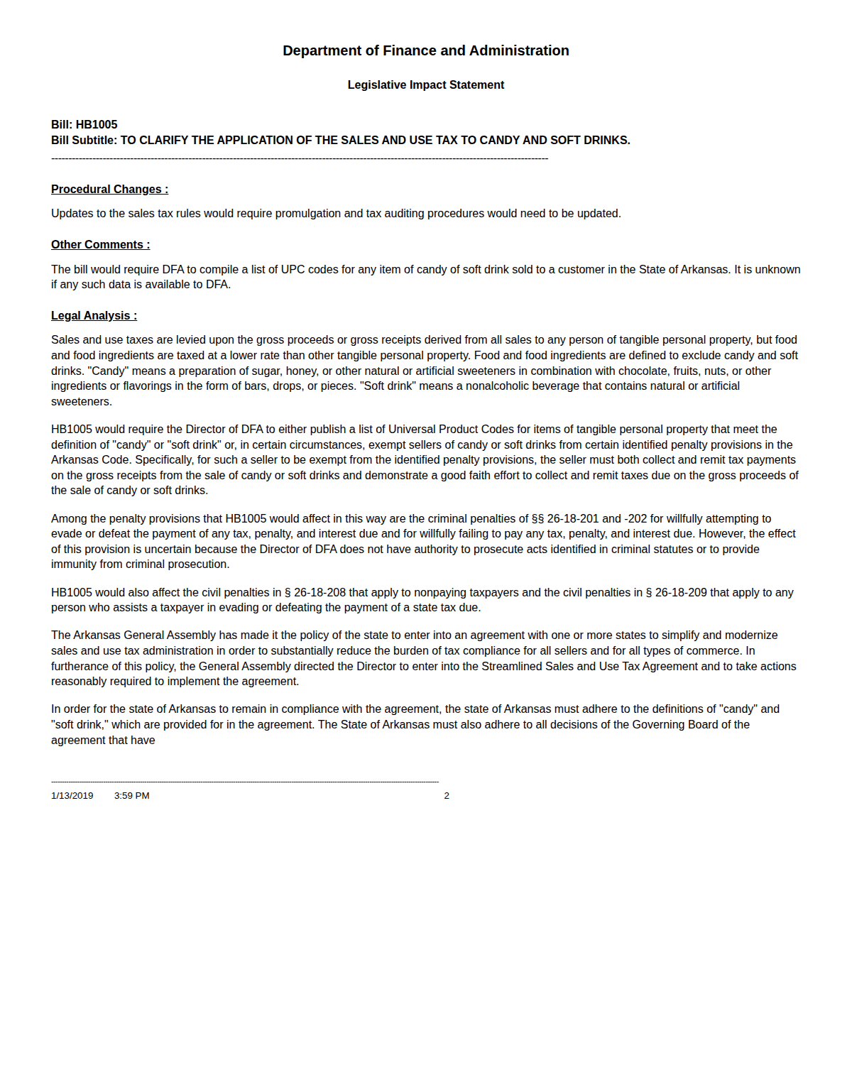Department of Finance and Administration
Legislative Impact Statement
Bill: HB1005
Bill Subtitle: TO CLARIFY THE APPLICATION OF THE SALES AND USE TAX TO CANDY AND SOFT DRINKS.
-------------------------------------------------------------------------------------------------------------------------------------------------
Procedural Changes :
Updates to the sales tax rules would require promulgation and tax auditing procedures would need to be updated.
Other Comments :
The bill would require DFA to compile a list of UPC codes for any item of candy of soft drink sold to a customer in the State of Arkansas. It is unknown if any such data is available to DFA.
Legal Analysis :
Sales and use taxes are levied upon the gross proceeds or gross receipts derived from all sales to any person of tangible personal property, but food and food ingredients are taxed at a lower rate than other tangible personal property. Food and food ingredients are defined to exclude candy and soft drinks. "Candy" means a preparation of sugar, honey, or other natural or artificial sweeteners in combination with chocolate, fruits, nuts, or other ingredients or flavorings in the form of bars, drops, or pieces. "Soft drink" means a nonalcoholic beverage that contains natural or artificial sweeteners.
HB1005 would require the Director of DFA to either publish a list of Universal Product Codes for items of tangible personal property that meet the definition of "candy" or "soft drink" or, in certain circumstances, exempt sellers of candy or soft drinks from certain identified penalty provisions in the Arkansas Code. Specifically, for such a seller to be exempt from the identified penalty provisions, the seller must both collect and remit tax payments on the gross receipts from the sale of candy or soft drinks and demonstrate a good faith effort to collect and remit taxes due on the gross proceeds of the sale of candy or soft drinks.
Among the penalty provisions that HB1005 would affect in this way are the criminal penalties of §§ 26-18-201 and -202 for willfully attempting to evade or defeat the payment of any tax, penalty, and interest due and for willfully failing to pay any tax, penalty, and interest due. However, the effect of this provision is uncertain because the Director of DFA does not have authority to prosecute acts identified in criminal statutes or to provide immunity from criminal prosecution.
HB1005 would also affect the civil penalties in § 26-18-208 that apply to nonpaying taxpayers and the civil penalties in § 26-18-209 that apply to any person who assists a taxpayer in evading or defeating the payment of a state tax due.
The Arkansas General Assembly has made it the policy of the state to enter into an agreement with one or more states to simplify and modernize sales and use tax administration in order to substantially reduce the burden of tax compliance for all sellers and for all types of commerce. In furtherance of this policy, the General Assembly directed the Director to enter into the Streamlined Sales and Use Tax Agreement and to take actions reasonably required to implement the agreement.
In order for the state of Arkansas to remain in compliance with the agreement, the state of Arkansas must adhere to the definitions of "candy" and "soft drink," which are provided for in the agreement. The State of Arkansas must also adhere to all decisions of the Governing Board of the agreement that have
-----------------------------------------------------------------------------------------------------------------------------------------------------------------------------------
1/13/2019 3:59 PM 2